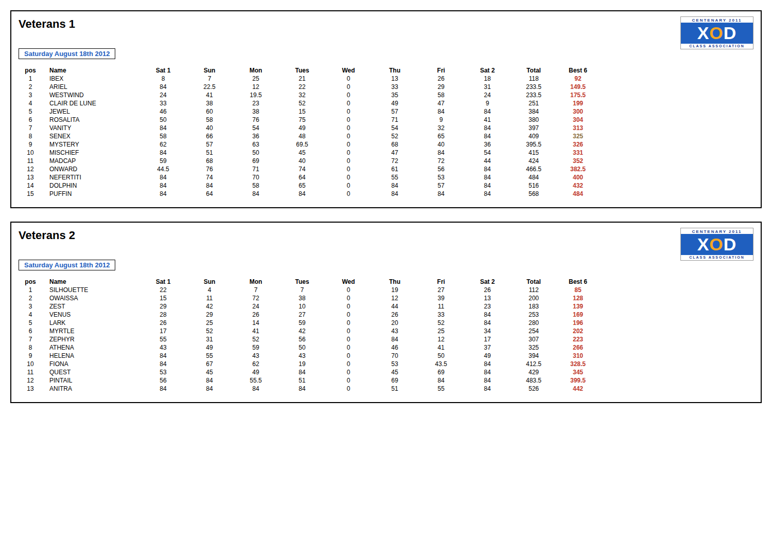Veterans 1
CENTENARY 2011
XOD
CLASS ASSOCIATION
Saturday August 18th 2012
| pos | Name | Sat 1 | Sun | Mon | Tues | Wed | Thu | Fri | Sat 2 | Total | Best 6 |
| --- | --- | --- | --- | --- | --- | --- | --- | --- | --- | --- | --- |
| 1 | IBEX | 8 | 7 | 25 | 21 | 0 | 13 | 26 | 18 | 118 | 92 |
| 2 | ARIEL | 84 | 22.5 | 12 | 22 | 0 | 33 | 29 | 31 | 233.5 | 149.5 |
| 3 | WESTWIND | 24 | 41 | 19.5 | 32 | 0 | 35 | 58 | 24 | 233.5 | 175.5 |
| 4 | CLAIR DE LUNE | 33 | 38 | 23 | 52 | 0 | 49 | 47 | 9 | 251 | 199 |
| 5 | JEWEL | 46 | 60 | 38 | 15 | 0 | 57 | 84 | 84 | 384 | 300 |
| 6 | ROSALITA | 50 | 58 | 76 | 75 | 0 | 71 | 9 | 41 | 380 | 304 |
| 7 | VANITY | 84 | 40 | 54 | 49 | 0 | 54 | 32 | 84 | 397 | 313 |
| 8 | SENEX | 58 | 66 | 36 | 48 | 0 | 52 | 65 | 84 | 409 | 325 |
| 9 | MYSTERY | 62 | 57 | 63 | 69.5 | 0 | 68 | 40 | 36 | 395.5 | 326 |
| 10 | MISCHIEF | 84 | 51 | 50 | 45 | 0 | 47 | 84 | 54 | 415 | 331 |
| 11 | MADCAP | 59 | 68 | 69 | 40 | 0 | 72 | 72 | 44 | 424 | 352 |
| 12 | ONWARD | 44.5 | 76 | 71 | 74 | 0 | 61 | 56 | 84 | 466.5 | 382.5 |
| 13 | NEFERTITI | 84 | 74 | 70 | 64 | 0 | 55 | 53 | 84 | 484 | 400 |
| 14 | DOLPHIN | 84 | 84 | 58 | 65 | 0 | 84 | 57 | 84 | 516 | 432 |
| 15 | PUFFIN | 84 | 64 | 84 | 84 | 0 | 84 | 84 | 84 | 568 | 484 |
Veterans 2
CENTENARY 2011
XOD
CLASS ASSOCIATION
Saturday August 18th 2012
| pos | Name | Sat 1 | Sun | Mon | Tues | Wed | Thu | Fri | Sat 2 | Total | Best 6 |
| --- | --- | --- | --- | --- | --- | --- | --- | --- | --- | --- | --- |
| 1 | SILHOUETTE | 22 | 4 | 7 | 7 | 0 | 19 | 27 | 26 | 112 | 85 |
| 2 | OWAISSA | 15 | 11 | 72 | 38 | 0 | 12 | 39 | 13 | 200 | 128 |
| 3 | ZEST | 29 | 42 | 24 | 10 | 0 | 44 | 11 | 23 | 183 | 139 |
| 4 | VENUS | 28 | 29 | 26 | 27 | 0 | 26 | 33 | 84 | 253 | 169 |
| 5 | LARK | 26 | 25 | 14 | 59 | 0 | 20 | 52 | 84 | 280 | 196 |
| 6 | MYRTLE | 17 | 52 | 41 | 42 | 0 | 43 | 25 | 34 | 254 | 202 |
| 7 | ZEPHYR | 55 | 31 | 52 | 56 | 0 | 84 | 12 | 17 | 307 | 223 |
| 8 | ATHENA | 43 | 49 | 59 | 50 | 0 | 46 | 41 | 37 | 325 | 266 |
| 9 | HELENA | 84 | 55 | 43 | 43 | 0 | 70 | 50 | 49 | 394 | 310 |
| 10 | FIONA | 84 | 67 | 62 | 19 | 0 | 53 | 43.5 | 84 | 412.5 | 328.5 |
| 11 | QUEST | 53 | 45 | 49 | 84 | 0 | 45 | 69 | 84 | 429 | 345 |
| 12 | PINTAIL | 56 | 84 | 55.5 | 51 | 0 | 69 | 84 | 84 | 483.5 | 399.5 |
| 13 | ANITRA | 84 | 84 | 84 | 84 | 0 | 51 | 55 | 84 | 526 | 442 |